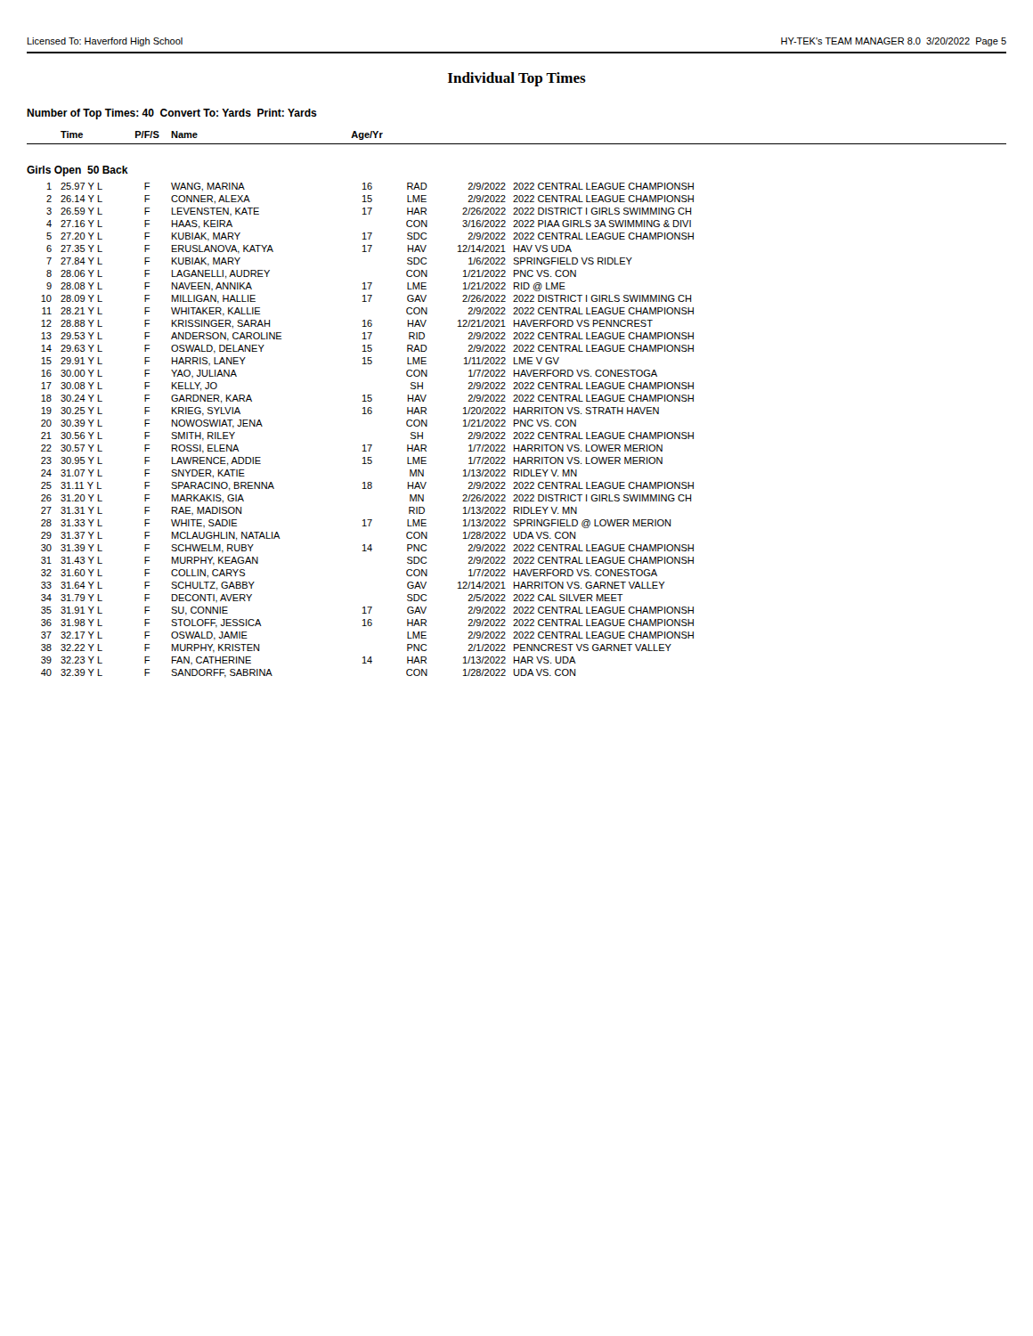Licensed To: Haverford High School
HY-TEK's TEAM MANAGER 8.0 3/20/2022 Page 5
Individual Top Times
Number of Top Times: 40 Convert To: Yards Print: Yards
| | Time | P/F/S | Name | Age/Yr | | | |
| --- | --- | --- | --- | --- | --- | --- | --- |
| Girls Open 50 Back |
| 1 | 25.97 Y L | F | WANG, MARINA | 16 | RAD | 2/9/2022 | 2022 CENTRAL LEAGUE CHAMPIONSH |
| 2 | 26.14 Y L | F | CONNER, ALEXA | 15 | LME | 2/9/2022 | 2022 CENTRAL LEAGUE CHAMPIONSH |
| 3 | 26.59 Y L | F | LEVENSTEN, KATE | 17 | HAR | 2/26/2022 | 2022 DISTRICT I GIRLS SWIMMING CH |
| 4 | 27.16 Y L | F | HAAS, KEIRA | | CON | 3/16/2022 | 2022 PIAA GIRLS 3A SWIMMING & DIVI |
| 5 | 27.20 Y L | F | KUBIAK, MARY | 17 | SDC | 2/9/2022 | 2022 CENTRAL LEAGUE CHAMPIONSH |
| 6 | 27.35 Y L | F | ERUSLANOVA, KATYA | 17 | HAV | 12/14/2021 | HAV VS UDA |
| 7 | 27.84 Y L | F | KUBIAK, MARY | | SDC | 1/6/2022 | SPRINGFIELD VS RIDLEY |
| 8 | 28.06 Y L | F | LAGANELLI, AUDREY | | CON | 1/21/2022 | PNC VS. CON |
| 9 | 28.08 Y L | F | NAVEEN, ANNIKA | 17 | LME | 1/21/2022 | RID @ LME |
| 10 | 28.09 Y L | F | MILLIGAN, HALLIE | 17 | GAV | 2/26/2022 | 2022 DISTRICT I GIRLS SWIMMING CH |
| 11 | 28.21 Y L | F | WHITAKER, KALLIE | | CON | 2/9/2022 | 2022 CENTRAL LEAGUE CHAMPIONSH |
| 12 | 28.88 Y L | F | KRISSINGER, SARAH | 16 | HAV | 12/21/2021 | HAVERFORD VS PENNCREST |
| 13 | 29.53 Y L | F | ANDERSON, CAROLINE | 17 | RID | 2/9/2022 | 2022 CENTRAL LEAGUE CHAMPIONSH |
| 14 | 29.63 Y L | F | OSWALD, DELANEY | 15 | RAD | 2/9/2022 | 2022 CENTRAL LEAGUE CHAMPIONSH |
| 15 | 29.91 Y L | F | HARRIS, LANEY | 15 | LME | 1/11/2022 | LME V GV |
| 16 | 30.00 Y L | F | YAO, JULIANA | | CON | 1/7/2022 | HAVERFORD VS. CONESTOGA |
| 17 | 30.08 Y L | F | KELLY, JO | | SH | 2/9/2022 | 2022 CENTRAL LEAGUE CHAMPIONSH |
| 18 | 30.24 Y L | F | GARDNER, KARA | 15 | HAV | 2/9/2022 | 2022 CENTRAL LEAGUE CHAMPIONSH |
| 19 | 30.25 Y L | F | KRIEG, SYLVIA | 16 | HAR | 1/20/2022 | HARRITON VS. STRATH HAVEN |
| 20 | 30.39 Y L | F | NOWOSWIAT, JENA | | CON | 1/21/2022 | PNC VS. CON |
| 21 | 30.56 Y L | F | SMITH, RILEY | | SH | 2/9/2022 | 2022 CENTRAL LEAGUE CHAMPIONSH |
| 22 | 30.57 Y L | F | ROSSI, ELENA | 17 | HAR | 1/7/2022 | HARRITON VS. LOWER MERION |
| 23 | 30.95 Y L | F | LAWRENCE, ADDIE | 15 | LME | 1/7/2022 | HARRITON VS. LOWER MERION |
| 24 | 31.07 Y L | F | SNYDER, KATIE | | MN | 1/13/2022 | RIDLEY V. MN |
| 25 | 31.11 Y L | F | SPARACINO, BRENNA | 18 | HAV | 2/9/2022 | 2022 CENTRAL LEAGUE CHAMPIONSH |
| 26 | 31.20 Y L | F | MARKAKIS, GIA | | MN | 2/26/2022 | 2022 DISTRICT I GIRLS SWIMMING CH |
| 27 | 31.31 Y L | F | RAE, MADISON | | RID | 1/13/2022 | RIDLEY V. MN |
| 28 | 31.33 Y L | F | WHITE, SADIE | 17 | LME | 1/13/2022 | SPRINGFIELD @ LOWER MERION |
| 29 | 31.37 Y L | F | MCLAUGHLIN, NATALIA | | CON | 1/28/2022 | UDA VS. CON |
| 30 | 31.39 Y L | F | SCHWELM, RUBY | 14 | PNC | 2/9/2022 | 2022 CENTRAL LEAGUE CHAMPIONSH |
| 31 | 31.43 Y L | F | MURPHY, KEAGAN | | SDC | 2/9/2022 | 2022 CENTRAL LEAGUE CHAMPIONSH |
| 32 | 31.60 Y L | F | COLLIN, CARYS | | CON | 1/7/2022 | HAVERFORD VS. CONESTOGA |
| 33 | 31.64 Y L | F | SCHULTZ, GABBY | | GAV | 12/14/2021 | HARRITON VS. GARNET VALLEY |
| 34 | 31.79 Y L | F | DECONTI, AVERY | | SDC | 2/5/2022 | 2022 CAL SILVER MEET |
| 35 | 31.91 Y L | F | SU, CONNIE | 17 | GAV | 2/9/2022 | 2022 CENTRAL LEAGUE CHAMPIONSH |
| 36 | 31.98 Y L | F | STOLOFF, JESSICA | 16 | HAR | 2/9/2022 | 2022 CENTRAL LEAGUE CHAMPIONSH |
| 37 | 32.17 Y L | F | OSWALD, JAMIE | | LME | 2/9/2022 | 2022 CENTRAL LEAGUE CHAMPIONSH |
| 38 | 32.22 Y L | F | MURPHY, KRISTEN | | PNC | 2/1/2022 | PENNCREST VS GARNET VALLEY |
| 39 | 32.23 Y L | F | FAN, CATHERINE | 14 | HAR | 1/13/2022 | HAR VS. UDA |
| 40 | 32.39 Y L | F | SANDORFF, SABRINA | | CON | 1/28/2022 | UDA VS. CON |